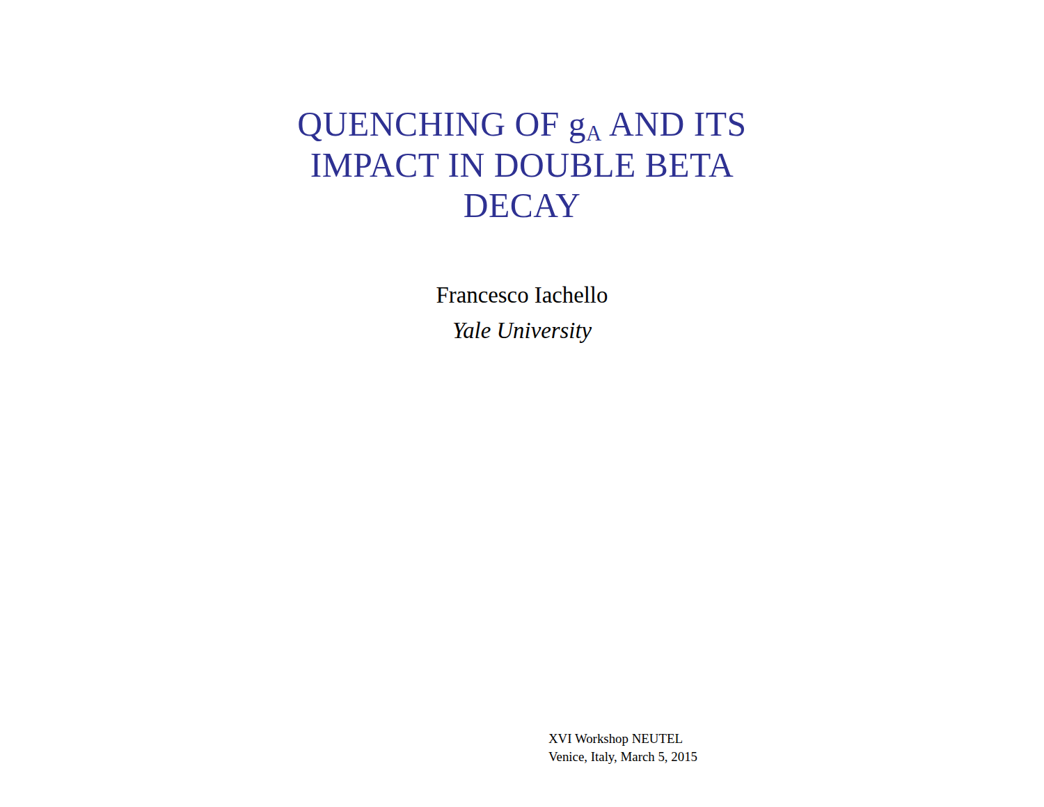QUENCHING OF gA AND ITS IMPACT IN DOUBLE BETA DECAY
Francesco Iachello
Yale University
XVI Workshop NEUTEL
Venice, Italy, March 5, 2015